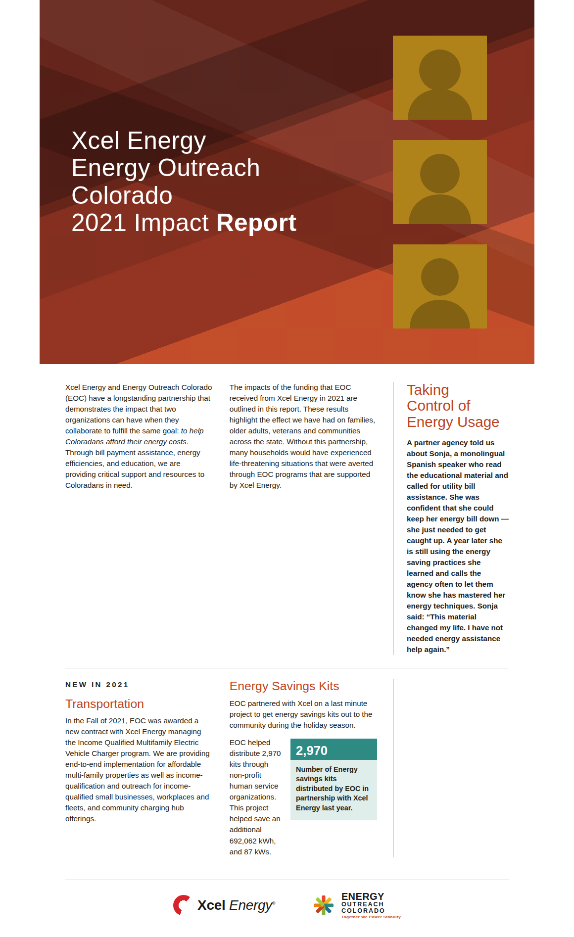Xcel Energy Energy Outreach Colorado 2021 Impact Report
Xcel Energy and Energy Outreach Colorado (EOC) have a longstanding partnership that demonstrates the impact that two organizations can have when they collaborate to fulfill the same goal: to help Coloradans afford their energy costs. Through bill payment assistance, energy efficiencies, and education, we are providing critical support and resources to Coloradans in need.
The impacts of the funding that EOC received from Xcel Energy in 2021 are outlined in this report. These results highlight the effect we have had on families, older adults, veterans and communities across the state. Without this partnership, many households would have experienced life-threatening situations that were averted through EOC programs that are supported by Xcel Energy.
Taking
Control of
Energy Usage
A partner agency told us about Sonja, a monolingual Spanish speaker who read the educational material and called for utility bill assistance. She was confident that she could keep her energy bill down — she just needed to get caught up. A year later she is still using the energy saving practices she learned and calls the agency often to let them know she has mastered her energy techniques. Sonja said: “This material changed my life. I have not needed energy assistance help again.”
New in 2021
Transportation
In the Fall of 2021, EOC was awarded a new contract with Xcel Energy managing the Income Qualified Multifamily Electric Vehicle Charger program. We are providing end-to-end implementation for affordable multi-family properties as well as income-qualification and outreach for income-qualified small businesses, workplaces and fleets, and community charging hub offerings.
Energy Savings Kits
EOC partnered with Xcel on a last minute project to get energy savings kits out to the community during the holiday season.
EOC helped distribute 2,970 kits through non-profit human service organizations. This project helped save an additional 692,062 kWh, and 87 kWs.
2,970
Number of Energy savings kits distributed by EOC in partnership with Xcel Energy last year.
Xcel Energy®
ENERGY OUTREACH COLORADO Together We Power Stability